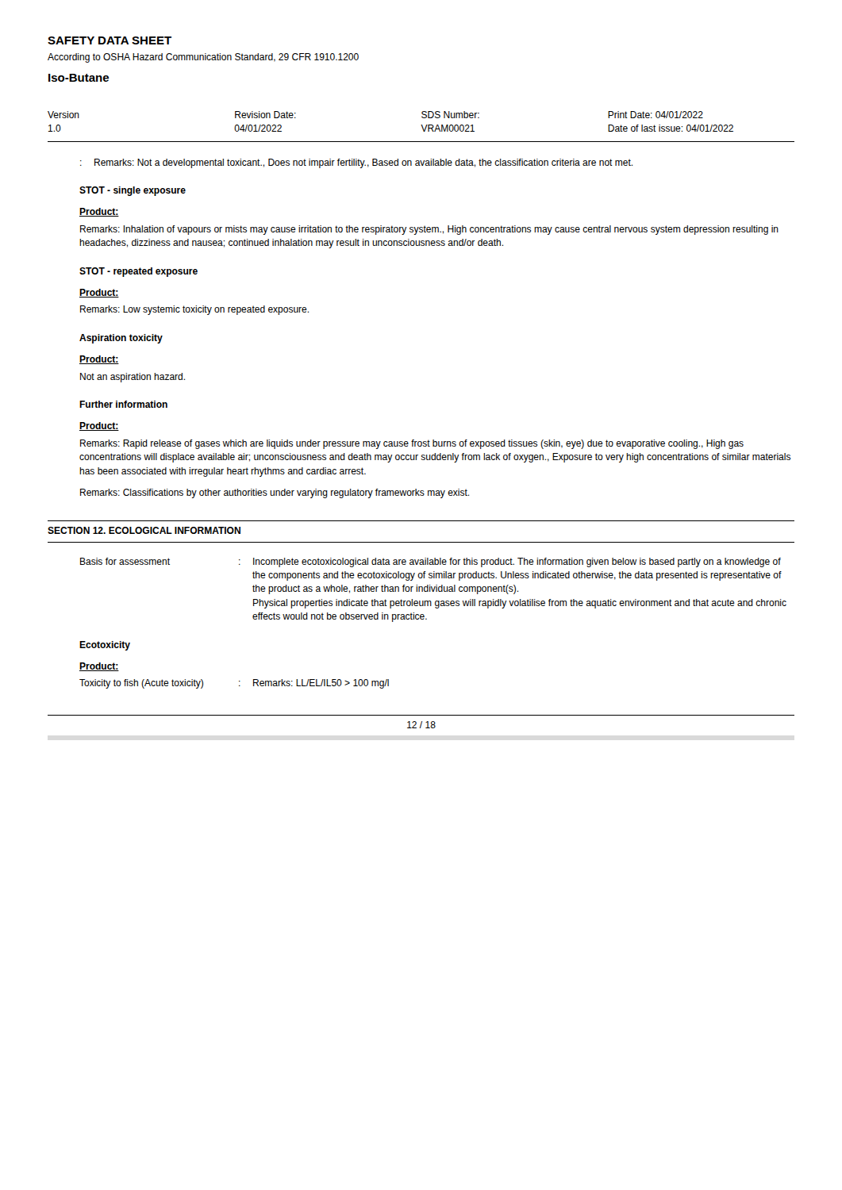SAFETY DATA SHEET
According to OSHA Hazard Communication Standard, 29 CFR 1910.1200
Iso-Butane
| Version 1.0 | Revision Date: 04/01/2022 | SDS Number: VRAM00021 | Print Date: 04/01/2022 Date of last issue: 04/01/2022 |
:
Remarks: Not a developmental toxicant., Does not impair fertility., Based on available data, the classification criteria are not met.
STOT - single exposure
Product:
Remarks: Inhalation of vapours or mists may cause irritation to the respiratory system., High concentrations may cause central nervous system depression resulting in headaches, dizziness and nausea; continued inhalation may result in unconsciousness and/or death.
STOT - repeated exposure
Product:
Remarks: Low systemic toxicity on repeated exposure.
Aspiration toxicity
Product:
Not an aspiration hazard.
Further information
Product:
Remarks: Rapid release of gases which are liquids under pressure may cause frost burns of exposed tissues (skin, eye) due to evaporative cooling., High gas concentrations will displace available air; unconsciousness and death may occur suddenly from lack of oxygen., Exposure to very high concentrations of similar materials has been associated with irregular heart rhythms and cardiac arrest.
Remarks: Classifications by other authorities under varying regulatory frameworks may exist.
SECTION 12. ECOLOGICAL INFORMATION
Basis for assessment
:
Incomplete ecotoxicological data are available for this product. The information given below is based partly on a knowledge of the components and the ecotoxicology of similar products. Unless indicated otherwise, the data presented is representative of the product as a whole, rather than for individual component(s).
Physical properties indicate that petroleum gases will rapidly volatilise from the aquatic environment and that acute and chronic effects would not be observed in practice.
Ecotoxicity
Product:
Toxicity to fish (Acute toxicity)
:
Remarks: LL/EL/IL50 > 100 mg/l
12 / 18